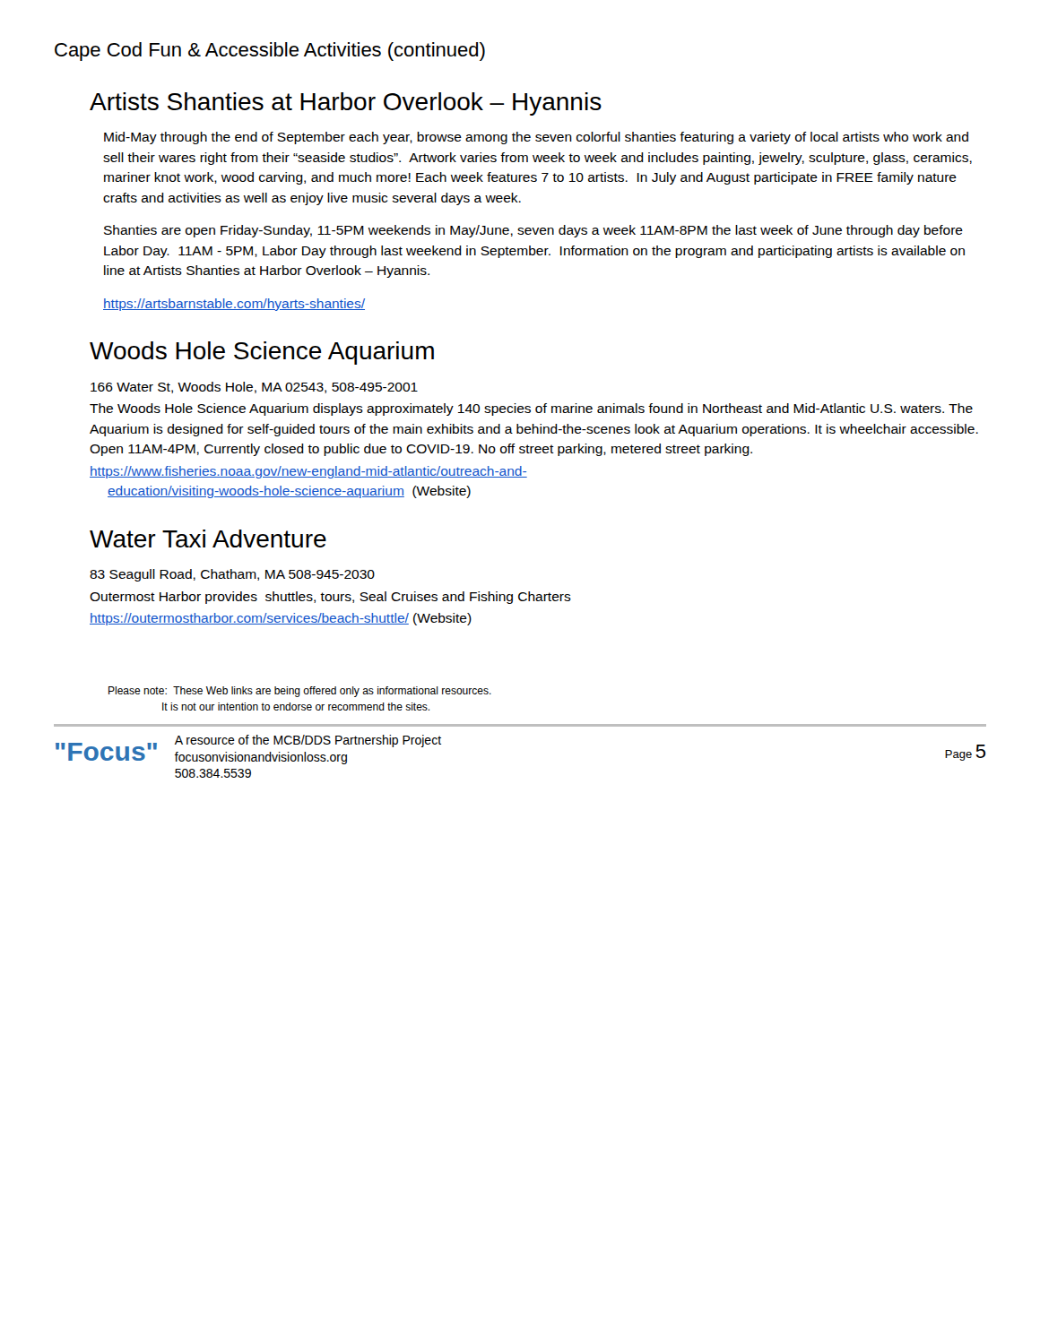Cape Cod Fun & Accessible Activities (continued)
Artists Shanties at Harbor Overlook – Hyannis
Mid-May through the end of September each year, browse among the seven colorful shanties featuring a variety of local artists who work and sell their wares right from their “seaside studios”. Artwork varies from week to week and includes painting, jewelry, sculpture, glass, ceramics, mariner knot work, wood carving, and much more! Each week features 7 to 10 artists. In July and August participate in FREE family nature crafts and activities as well as enjoy live music several days a week.
Shanties are open Friday-Sunday, 11-5PM weekends in May/June, seven days a week 11AM-8PM the last week of June through day before Labor Day. 11AM - 5PM, Labor Day through last weekend in September. Information on the program and participating artists is available on line at Artists Shanties at Harbor Overlook – Hyannis.
https://artsbarnstable.com/hyarts-shanties/
Woods Hole Science Aquarium
166 Water St, Woods Hole, MA 02543, 508-495-2001
The Woods Hole Science Aquarium displays approximately 140 species of marine animals found in Northeast and Mid-Atlantic U.S. waters. The Aquarium is designed for self-guided tours of the main exhibits and a behind-the-scenes look at Aquarium operations. It is wheelchair accessible. Open 11AM-4PM, Currently closed to public due to COVID-19. No off street parking, metered street parking.
https://www.fisheries.noaa.gov/new-england-mid-atlantic/outreach-and-
education/visiting-woods-hole-science-aquarium (Website)
Water Taxi Adventure
83 Seagull Road, Chatham, MA 508-945-2030
Outermost Harbor provides shuttles, tours, Seal Cruises and Fishing Charters
https://outermostharbor.com/services/beach-shuttle/ (Website)
Please note: These Web links are being offered only as informational resources.
It is not our intention to endorse or recommend the sites.
"Focus"
A resource of the MCB/DDS Partnership Project
focusonvisionandvisionloss.org
508.384.5539
Page 5